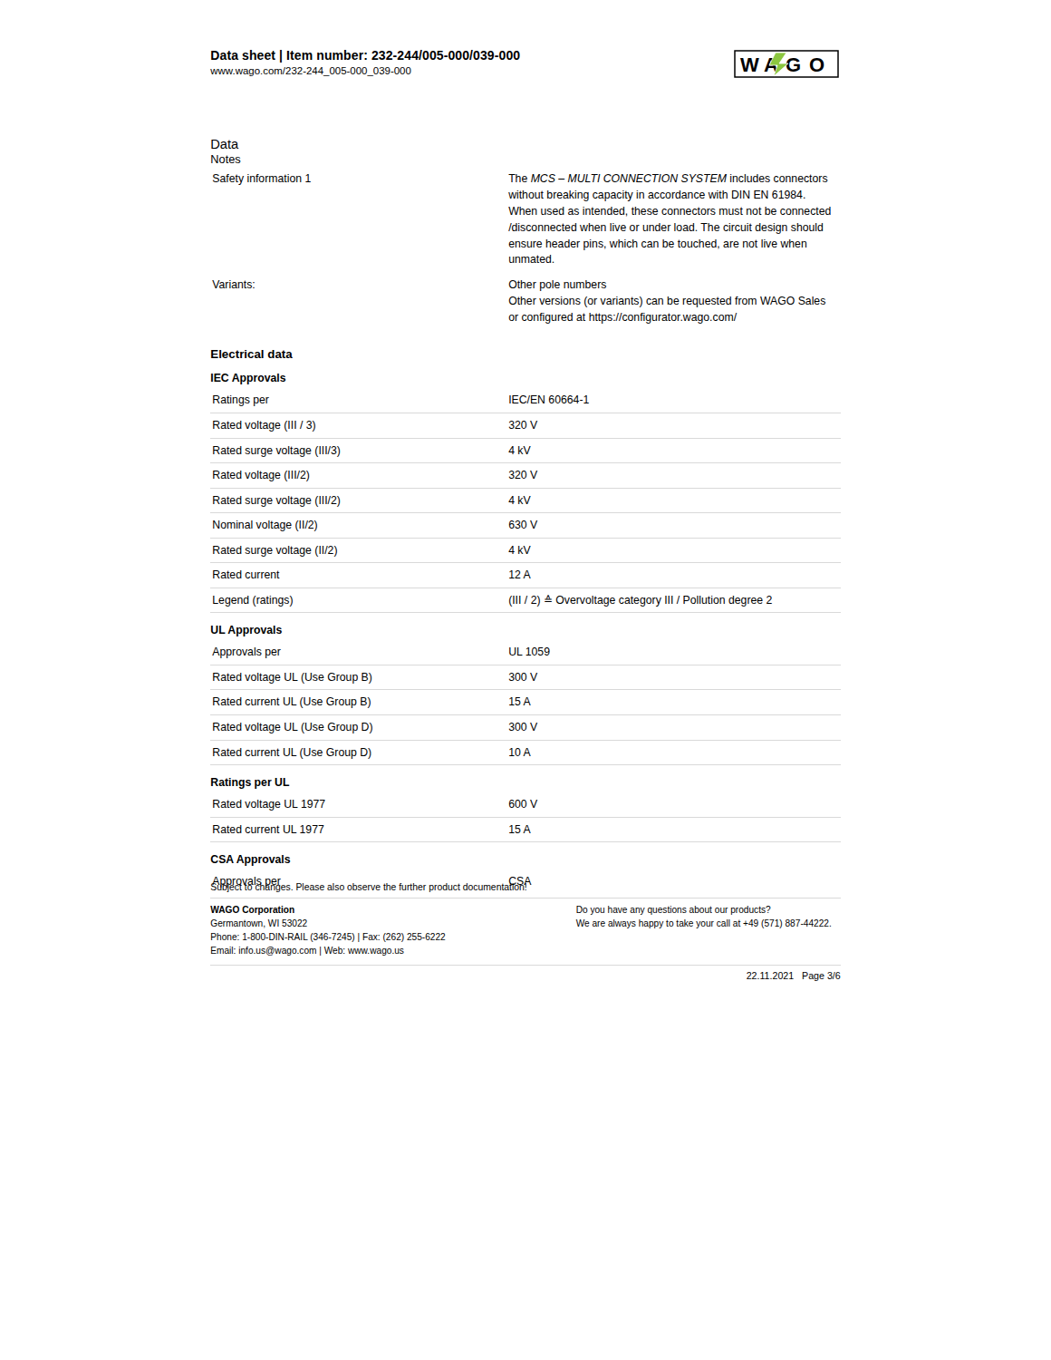Data sheet | Item number: 232-244/005-000/039-000
www.wago.com/232-244_005-000_039-000
W A G O
Data
Notes
| Safety information 1 | The MCS – MULTI CONNECTION SYSTEM includes connectors without breaking capacity in accordance with DIN EN 61984. When used as intended, these connectors must not be connected /disconnected when live or under load. The circuit design should ensure header pins, which can be touched, are not live when unmated. |
| Variants: | Other pole numbers Other versions (or variants) can be requested from WAGO Sales or configured at https://configurator.wago.com/ |
Electrical data
IEC Approvals
| Ratings per | IEC/EN 60664-1 |
| Rated voltage (III / 3) | 320 V |
| Rated surge voltage (III/3) | 4 kV |
| Rated voltage (III/2) | 320 V |
| Rated surge voltage (III/2) | 4 kV |
| Nominal voltage (II/2) | 630 V |
| Rated surge voltage (II/2) | 4 kV |
| Rated current | 12 A |
| Legend (ratings) | (III / 2) ≙ Overvoltage category III / Pollution degree 2 |
UL Approvals
| Approvals per | UL 1059 |
| Rated voltage UL (Use Group B) | 300 V |
| Rated current UL (Use Group B) | 15 A |
| Rated voltage UL (Use Group D) | 300 V |
| Rated current UL (Use Group D) | 10 A |
Ratings per UL
| Rated voltage UL 1977 | 600 V |
| Rated current UL 1977 | 15 A |
CSA Approvals
| Approvals per | CSA |
Subject to changes. Please also observe the further product documentation!
WAGO Corporation
Germantown, WI 53022
Phone: 1-800-DIN-RAIL (346-7245) | Fax: (262) 255-6222
Email: info.us@wago.com | Web: www.wago.us
Do you have any questions about our products?
We are always happy to take your call at +49 (571) 887-44222.
22.11.2021 Page 3/6